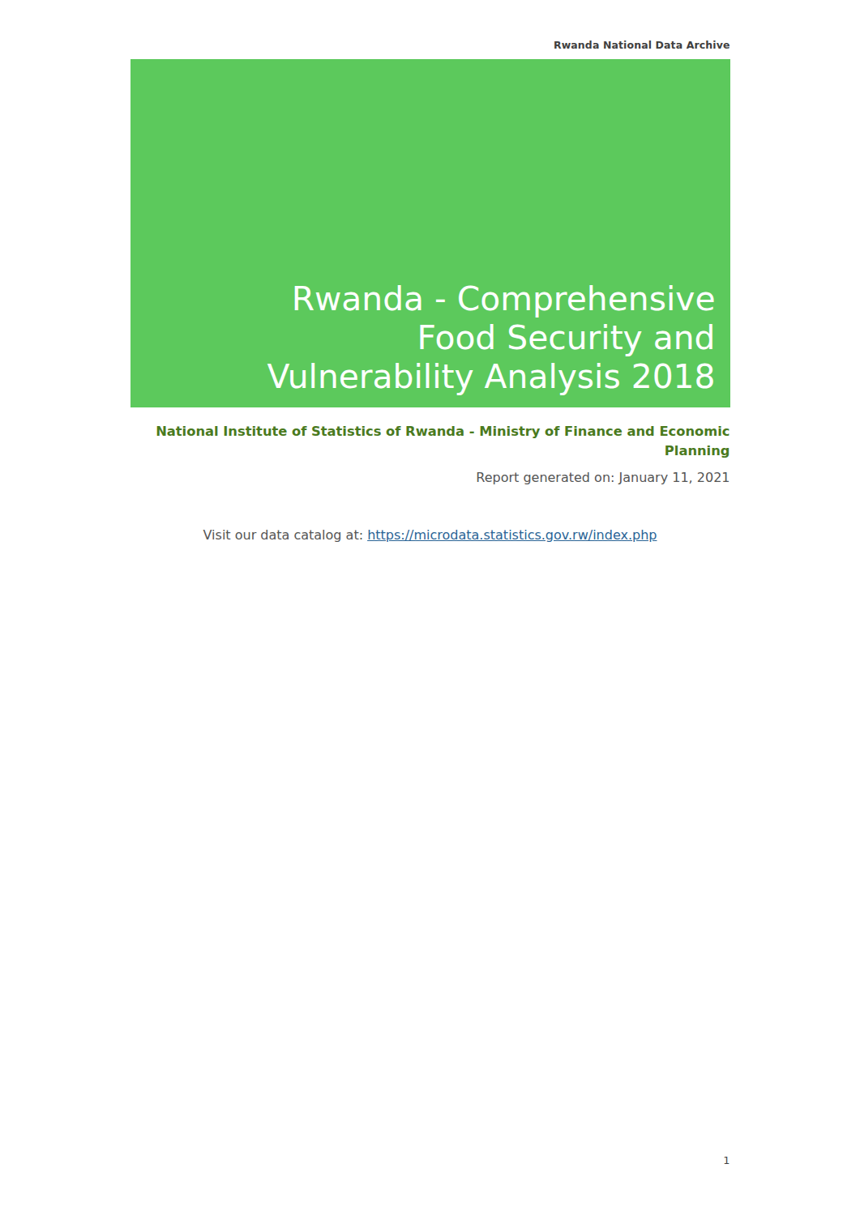Rwanda National Data Archive
Rwanda - Comprehensive Food Security and Vulnerability Analysis 2018
National Institute of Statistics of Rwanda - Ministry of Finance and Economic Planning
Report generated on: January 11, 2021
Visit our data catalog at: https://microdata.statistics.gov.rw/index.php
1